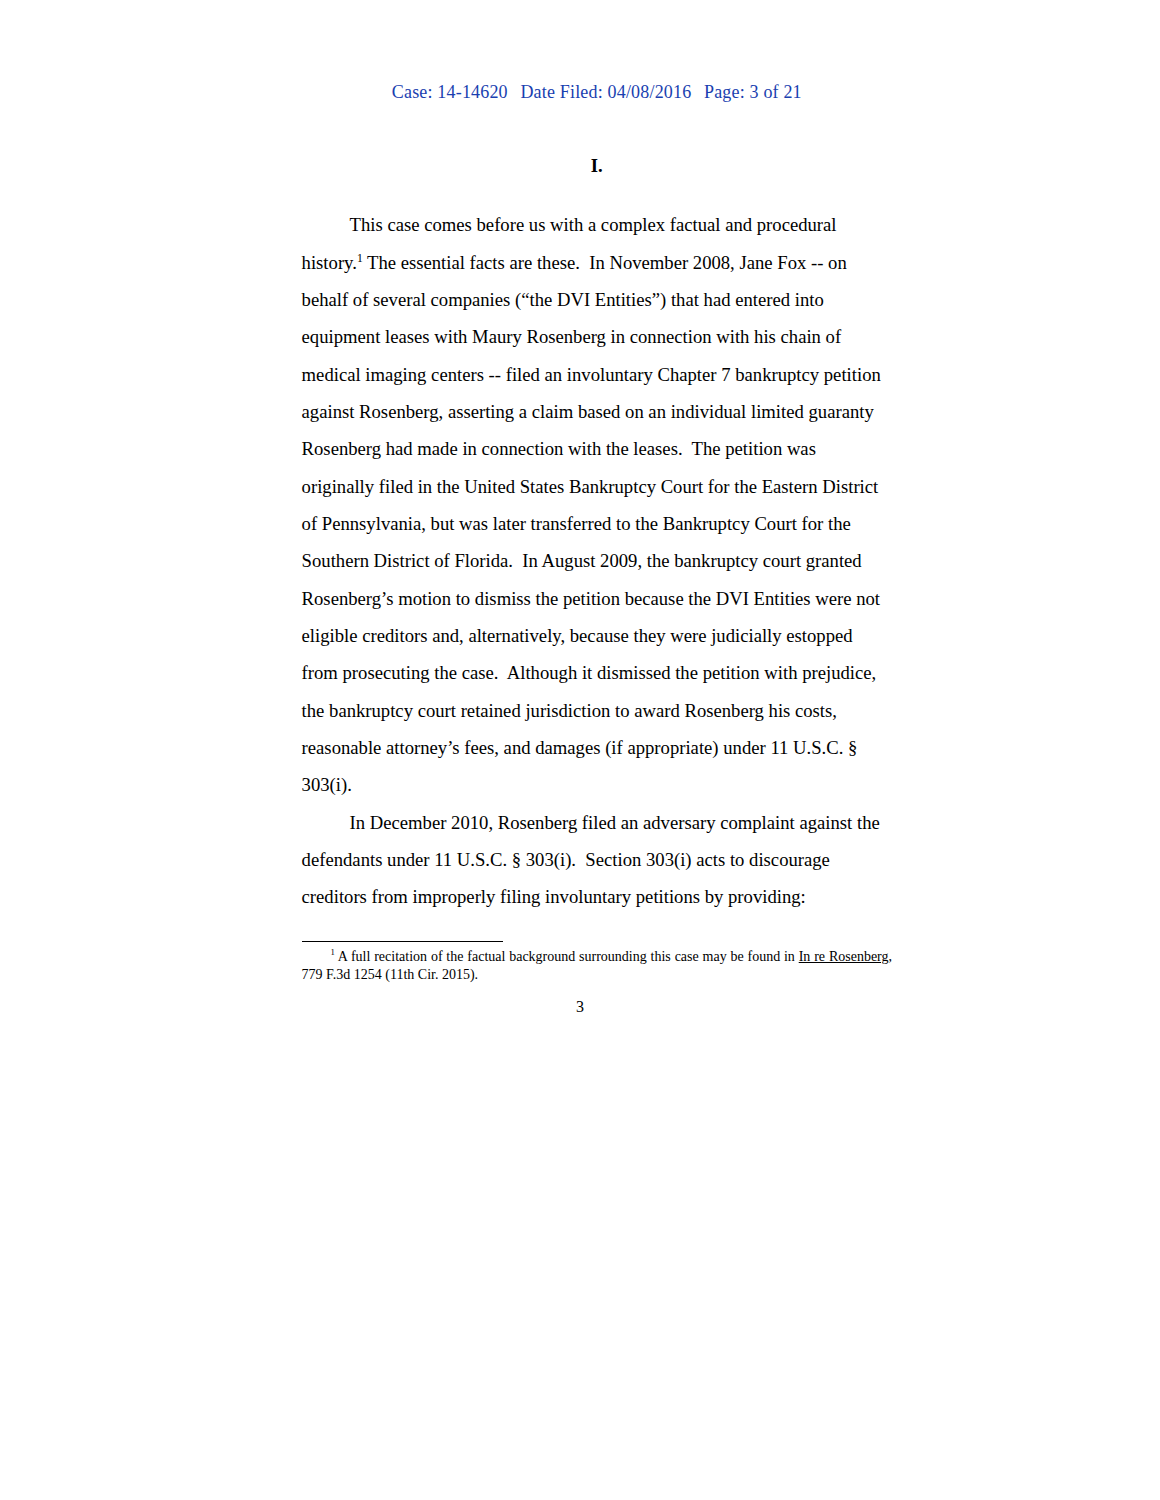Case: 14-14620 Date Filed: 04/08/2016 Page: 3 of 21
I.
This case comes before us with a complex factual and procedural history.1 The essential facts are these. In November 2008, Jane Fox -- on behalf of several companies (“the DVI Entities”) that had entered into equipment leases with Maury Rosenberg in connection with his chain of medical imaging centers -- filed an involuntary Chapter 7 bankruptcy petition against Rosenberg, asserting a claim based on an individual limited guaranty Rosenberg had made in connection with the leases. The petition was originally filed in the United States Bankruptcy Court for the Eastern District of Pennsylvania, but was later transferred to the Bankruptcy Court for the Southern District of Florida. In August 2009, the bankruptcy court granted Rosenberg’s motion to dismiss the petition because the DVI Entities were not eligible creditors and, alternatively, because they were judicially estopped from prosecuting the case. Although it dismissed the petition with prejudice, the bankruptcy court retained jurisdiction to award Rosenberg his costs, reasonable attorney’s fees, and damages (if appropriate) under 11 U.S.C. § 303(i).
In December 2010, Rosenberg filed an adversary complaint against the defendants under 11 U.S.C. § 303(i). Section 303(i) acts to discourage creditors from improperly filing involuntary petitions by providing:
1 A full recitation of the factual background surrounding this case may be found in In re Rosenberg, 779 F.3d 1254 (11th Cir. 2015).
3